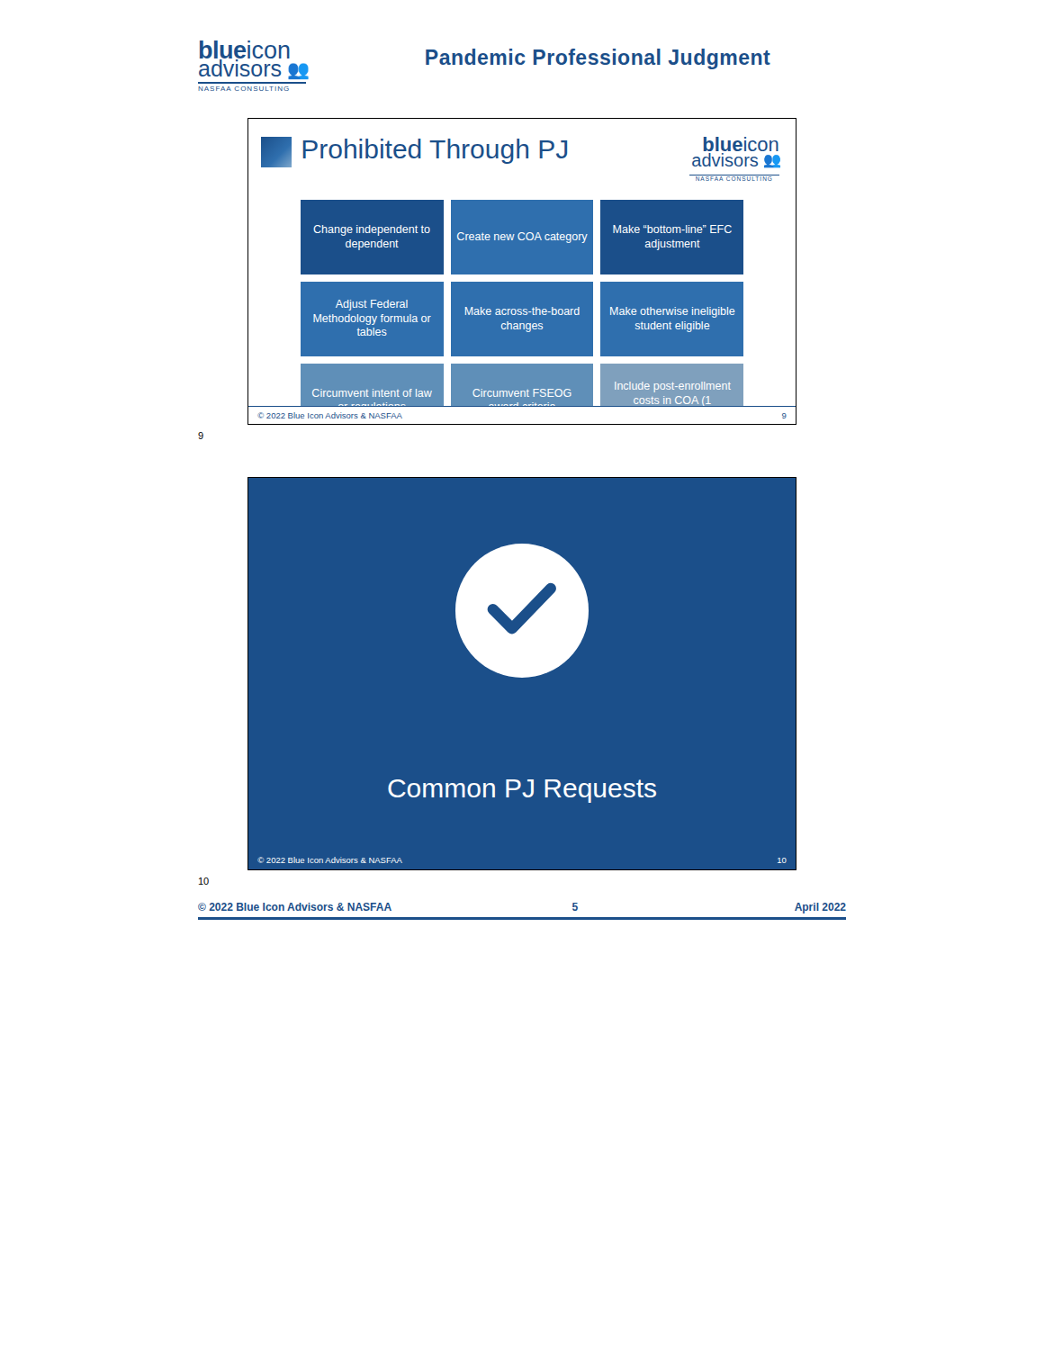blue icon
advisors👥
NASFAA CONSULTING
Pandemic Professional Judgment
Prohibited Through PJ
blue icon
advisors👥
NASFAA CONSULTING
| Change independent to dependent | Create new COA category | Make “bottom-line” EFC adjustment |
| Adjust Federal Methodology formula or tables | Make across-the-board changes | Make otherwise ineligible student eligible |
| Circumvent intent of law or regulations | Circumvent FSEOG award criteria | Include post-enrollment costs in COA (1 exception) |
© 2022 Blue Icon Advisors & NASFAA 9
9
Common PJ Requests
© 2022 Blue Icon Advisors & NASFAA 10
10
© 2022 Blue Icon Advisors & NASFAA 5 April 2022